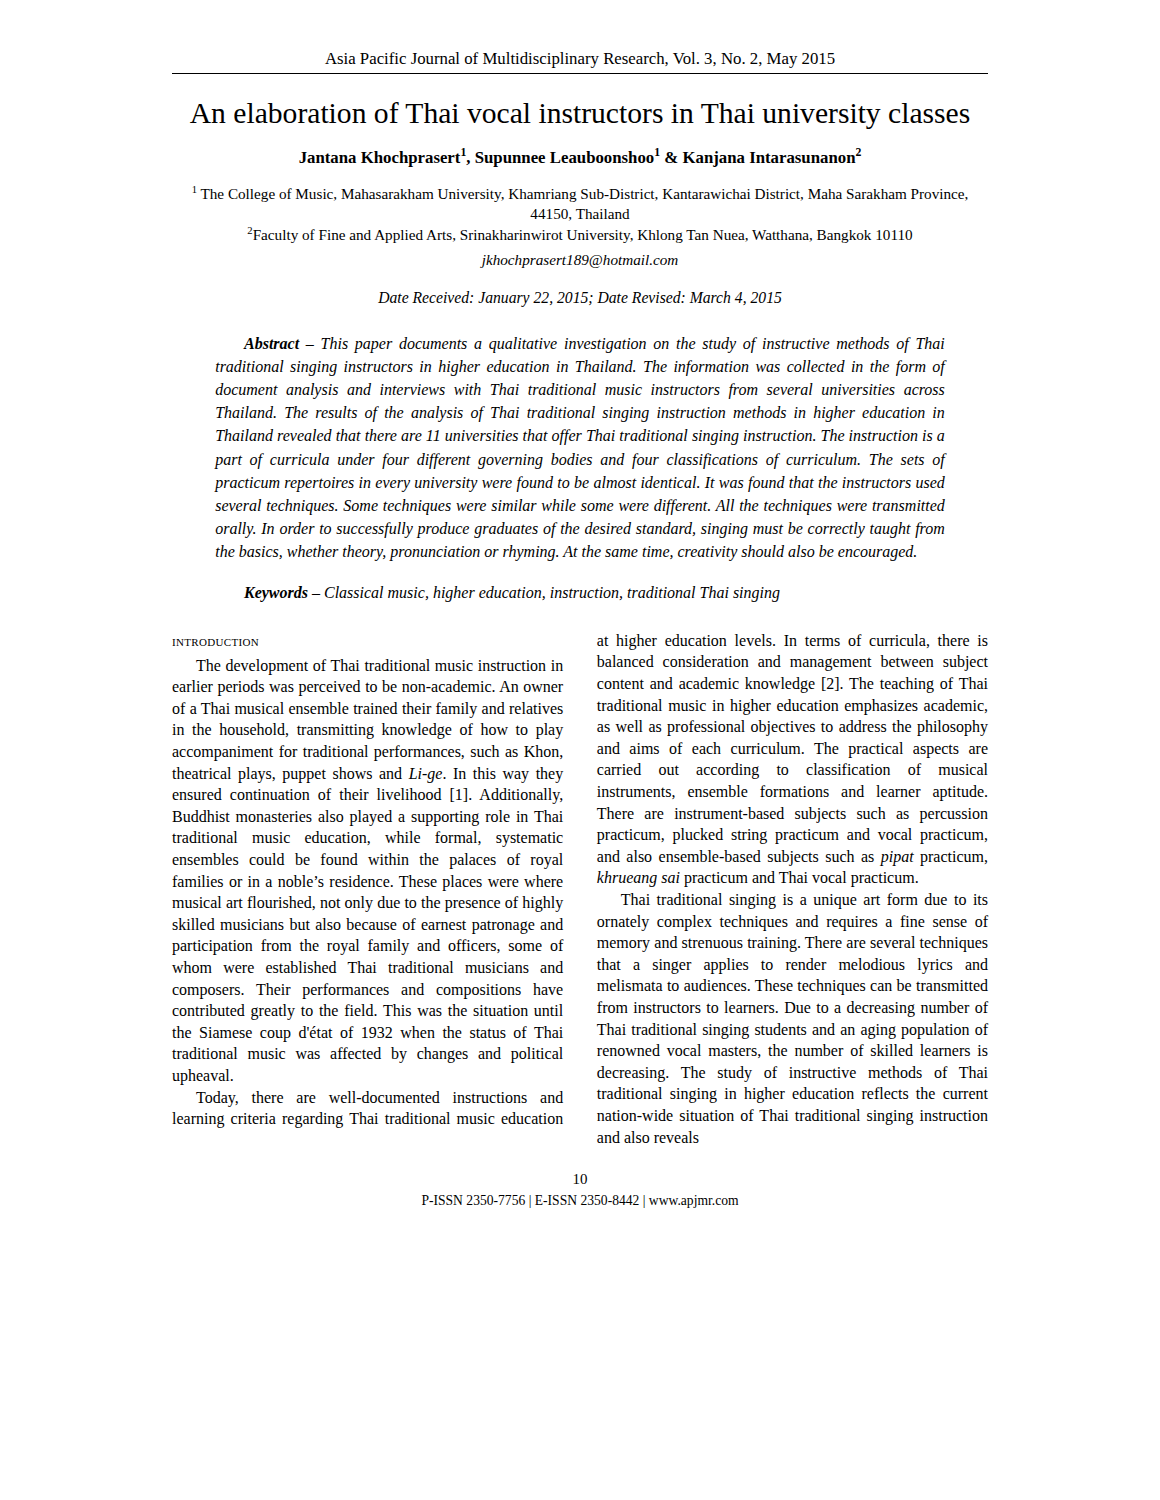Asia Pacific Journal of Multidisciplinary Research, Vol. 3, No. 2, May 2015
An elaboration of Thai vocal instructors in Thai university classes
Jantana Khochprasert1, Supunnee Leauboonshoo1 & Kanjana Intarasunanon2
1 The College of Music, Mahasarakham University, Khamriang Sub-District, Kantarawichai District, Maha Sarakham Province, 44150, Thailand
2Faculty of Fine and Applied Arts, Srinakharinwirot University, Khlong Tan Nuea, Watthana, Bangkok 10110
jkhochprasert189@hotmail.com
Date Received: January 22, 2015; Date Revised: March 4, 2015
Abstract – This paper documents a qualitative investigation on the study of instructive methods of Thai traditional singing instructors in higher education in Thailand. The information was collected in the form of document analysis and interviews with Thai traditional music instructors from several universities across Thailand. The results of the analysis of Thai traditional singing instruction methods in higher education in Thailand revealed that there are 11 universities that offer Thai traditional singing instruction. The instruction is a part of curricula under four different governing bodies and four classifications of curriculum. The sets of practicum repertoires in every university were found to be almost identical. It was found that the instructors used several techniques. Some techniques were similar while some were different. All the techniques were transmitted orally. In order to successfully produce graduates of the desired standard, singing must be correctly taught from the basics, whether theory, pronunciation or rhyming. At the same time, creativity should also be encouraged.
Keywords – Classical music, higher education, instruction, traditional Thai singing
INTRODUCTION
The development of Thai traditional music instruction in earlier periods was perceived to be non-academic. An owner of a Thai musical ensemble trained their family and relatives in the household, transmitting knowledge of how to play accompaniment for traditional performances, such as Khon, theatrical plays, puppet shows and Li-ge. In this way they ensured continuation of their livelihood [1]. Additionally, Buddhist monasteries also played a supporting role in Thai traditional music education, while formal, systematic ensembles could be found within the palaces of royal families or in a noble’s residence. These places were where musical art flourished, not only due to the presence of highly skilled musicians but also because of earnest patronage and participation from the royal family and officers, some of whom were established Thai traditional musicians and composers. Their performances and compositions have contributed greatly to the field. This was the situation until the Siamese coup d'état of 1932 when the status of Thai traditional music was affected by changes and political upheaval.
Today, there are well-documented instructions and learning criteria regarding Thai traditional music education at higher education levels. In terms of curricula, there is balanced consideration and management between subject content and academic knowledge [2]. The teaching of Thai traditional music in higher education emphasizes academic, as well as professional objectives to address the philosophy and aims of each curriculum. The practical aspects are carried out according to classification of musical instruments, ensemble formations and learner aptitude. There are instrument-based subjects such as percussion practicum, plucked string practicum and vocal practicum, and also ensemble-based subjects such as pipat practicum, khrueang sai practicum and Thai vocal practicum.
Thai traditional singing is a unique art form due to its ornately complex techniques and requires a fine sense of memory and strenuous training. There are several techniques that a singer applies to render melodious lyrics and melismata to audiences. These techniques can be transmitted from instructors to learners. Due to a decreasing number of Thai traditional singing students and an aging population of renowned vocal masters, the number of skilled learners is decreasing. The study of instructive methods of Thai traditional singing in higher education reflects the current nation-wide situation of Thai traditional singing instruction and also reveals
10
P-ISSN 2350-7756 | E-ISSN 2350-8442 | www.apjmr.com